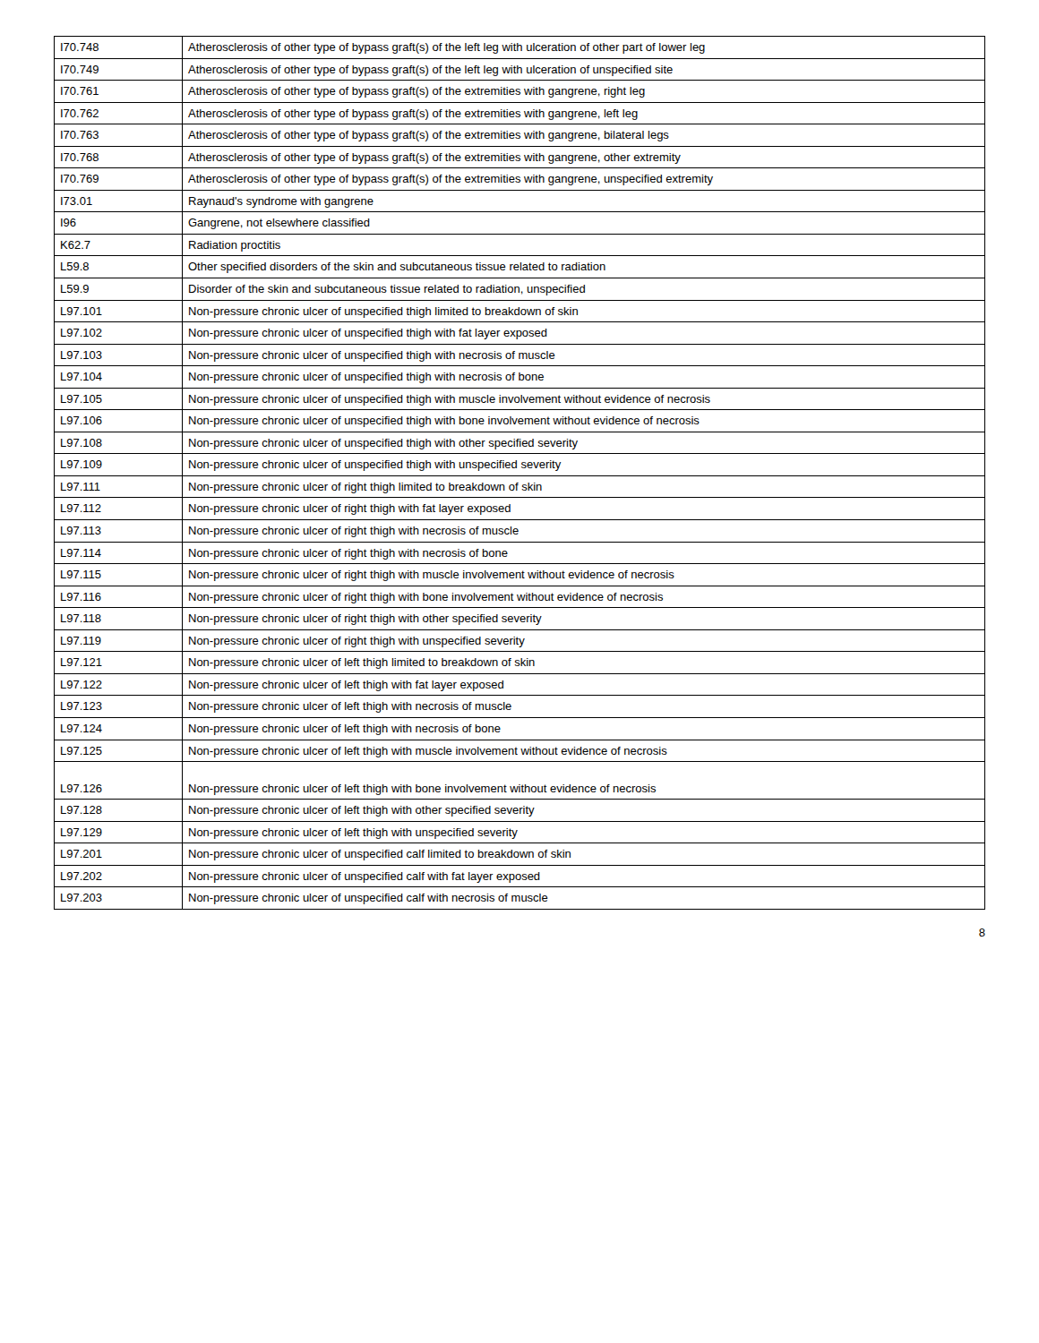| I70.748 | Atherosclerosis of other type of bypass graft(s) of the left leg with ulceration of other part of lower leg |
| I70.749 | Atherosclerosis of other type of bypass graft(s) of the left leg with ulceration of unspecified site |
| I70.761 | Atherosclerosis of other type of bypass graft(s) of the extremities with gangrene, right leg |
| I70.762 | Atherosclerosis of other type of bypass graft(s) of the extremities with gangrene, left leg |
| I70.763 | Atherosclerosis of other type of bypass graft(s) of the extremities with gangrene, bilateral legs |
| I70.768 | Atherosclerosis of other type of bypass graft(s) of the extremities with gangrene, other extremity |
| I70.769 | Atherosclerosis of other type of bypass graft(s) of the extremities with gangrene, unspecified extremity |
| I73.01 | Raynaud's syndrome with gangrene |
| I96 | Gangrene, not elsewhere classified |
| K62.7 | Radiation proctitis |
| L59.8 | Other specified disorders of the skin and subcutaneous tissue related to radiation |
| L59.9 | Disorder of the skin and subcutaneous tissue related to radiation, unspecified |
| L97.101 | Non-pressure chronic ulcer of unspecified thigh limited to breakdown of skin |
| L97.102 | Non-pressure chronic ulcer of unspecified thigh with fat layer exposed |
| L97.103 | Non-pressure chronic ulcer of unspecified thigh with necrosis of muscle |
| L97.104 | Non-pressure chronic ulcer of unspecified thigh with necrosis of bone |
| L97.105 | Non-pressure chronic ulcer of unspecified thigh with muscle involvement without evidence of necrosis |
| L97.106 | Non-pressure chronic ulcer of unspecified thigh with bone involvement without evidence of necrosis |
| L97.108 | Non-pressure chronic ulcer of unspecified thigh with other specified severity |
| L97.109 | Non-pressure chronic ulcer of unspecified thigh with unspecified severity |
| L97.111 | Non-pressure chronic ulcer of right thigh limited to breakdown of skin |
| L97.112 | Non-pressure chronic ulcer of right thigh with fat layer exposed |
| L97.113 | Non-pressure chronic ulcer of right thigh with necrosis of muscle |
| L97.114 | Non-pressure chronic ulcer of right thigh with necrosis of bone |
| L97.115 | Non-pressure chronic ulcer of right thigh with muscle involvement without evidence of necrosis |
| L97.116 | Non-pressure chronic ulcer of right thigh with bone involvement without evidence of necrosis |
| L97.118 | Non-pressure chronic ulcer of right thigh with other specified severity |
| L97.119 | Non-pressure chronic ulcer of right thigh with unspecified severity |
| L97.121 | Non-pressure chronic ulcer of left thigh limited to breakdown of skin |
| L97.122 | Non-pressure chronic ulcer of left thigh with fat layer exposed |
| L97.123 | Non-pressure chronic ulcer of left thigh with necrosis of muscle |
| L97.124 | Non-pressure chronic ulcer of left thigh with necrosis of bone |
| L97.125 | Non-pressure chronic ulcer of left thigh with muscle involvement without evidence of necrosis |
| L97.126 | Non-pressure chronic ulcer of left thigh with bone involvement without evidence of necrosis |
| L97.128 | Non-pressure chronic ulcer of left thigh with other specified severity |
| L97.129 | Non-pressure chronic ulcer of left thigh with unspecified severity |
| L97.201 | Non-pressure chronic ulcer of unspecified calf limited to breakdown of skin |
| L97.202 | Non-pressure chronic ulcer of unspecified calf with fat layer exposed |
| L97.203 | Non-pressure chronic ulcer of unspecified calf with necrosis of muscle |
8